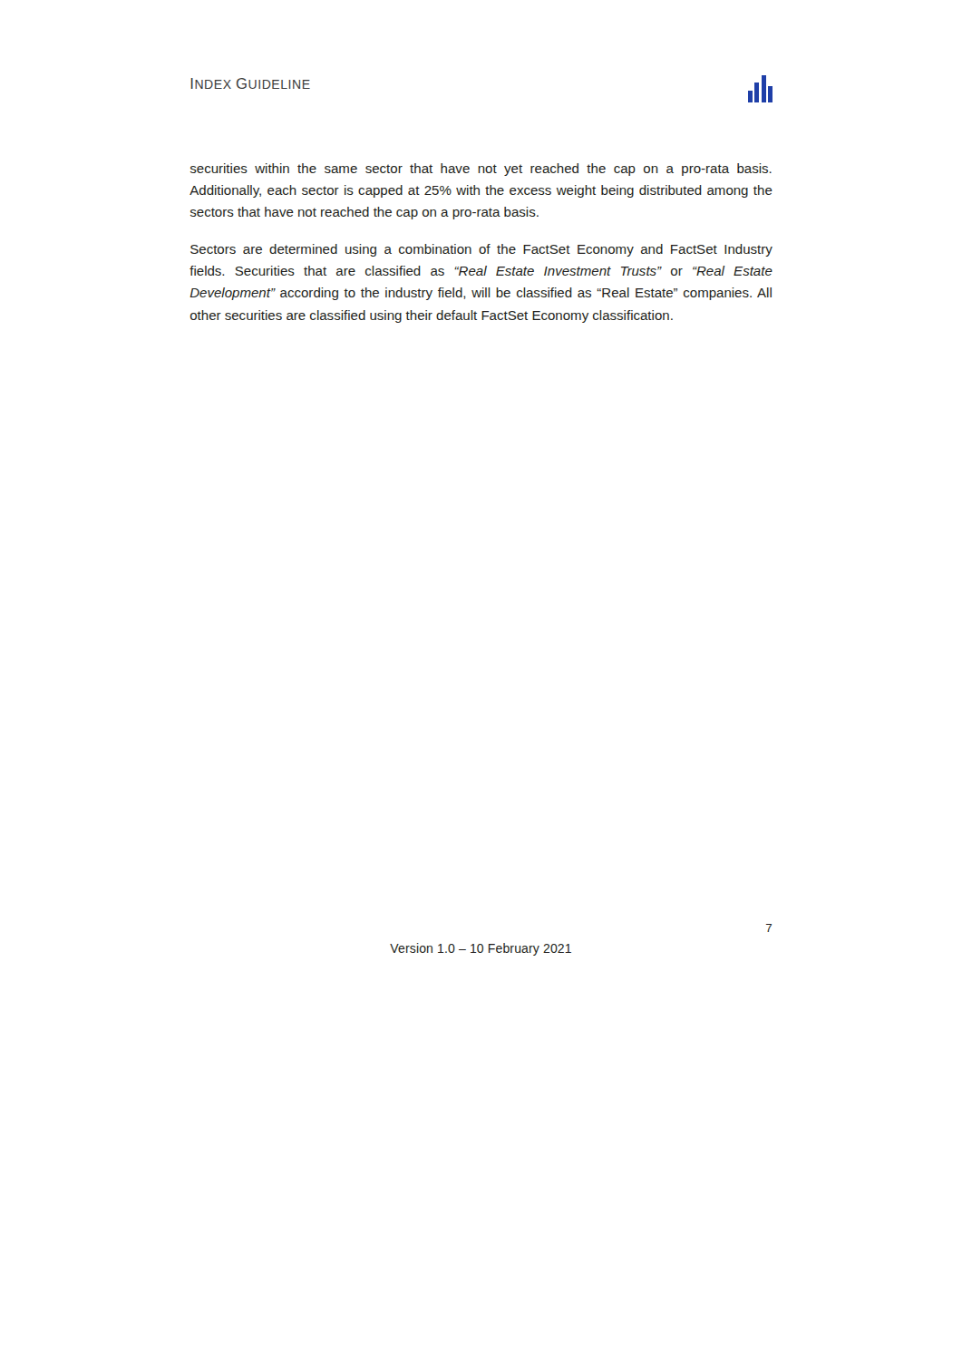INDEX GUIDELINE
securities within the same sector that have not yet reached the cap on a pro-rata basis. Additionally, each sector is capped at 25% with the excess weight being distributed among the sectors that have not reached the cap on a pro-rata basis.
Sectors are determined using a combination of the FactSet Economy and FactSet Industry fields. Securities that are classified as “Real Estate Investment Trusts” or “Real Estate Development” according to the industry field, will be classified as “Real Estate” companies. All other securities are classified using their default FactSet Economy classification.
7
Version 1.0 – 10 February 2021